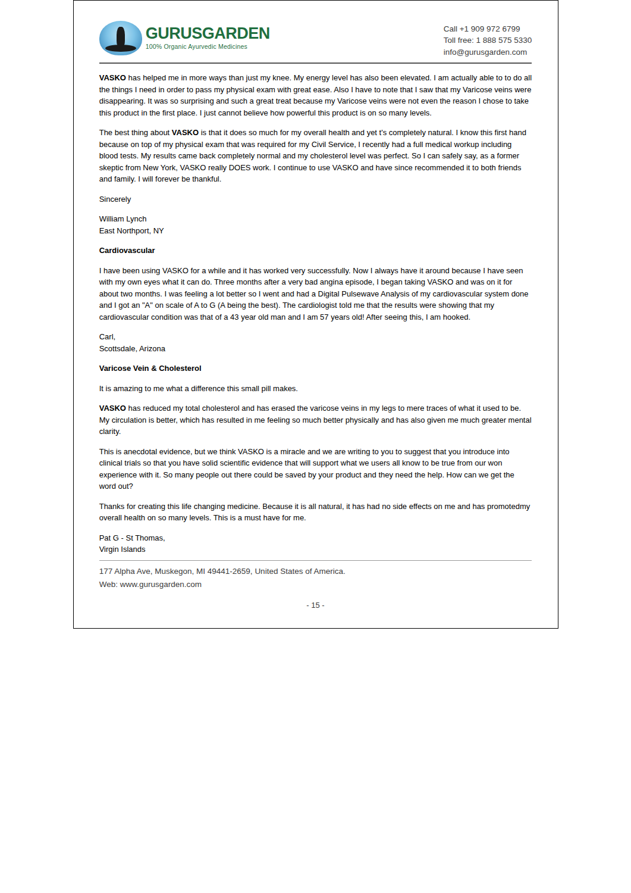GURUS GARDEN
100% Organic Ayurvedic Medicines
Call +1 909 972 6799
Toll free: 1 888 575 5330
info@gurusgarden.com
VASKO has helped me in more ways than just my knee. My energy level has also been elevated. I am actually able to to do all the things I need in order to pass my physical exam with great ease. Also I have to note that I saw that my Varicose veins were disappearing. It was so surprising and such a great treat because my Varicose veins were not even the reason I chose to take this product in the first place. I just cannot believe how powerful this product is on so many levels.
The best thing about VASKO is that it does so much for my overall health and yet t's completely natural. I know this first hand because on top of my physical exam that was required for my Civil Service, I recently had a full medical workup including blood tests. My results came back completely normal and my cholesterol level was perfect. So I can safely say, as a former skeptic from New York, VASKO really DOES work. I continue to use VASKO and have since recommended it to both friends and family. I will forever be thankful.
Sincerely
William Lynch
East Northport, NY
Cardiovascular
I have been using VASKO for a while and it has worked very successfully. Now I always have it around because I have seen with my own eyes what it can do. Three months after a very bad angina episode, I began taking VASKO and was on it for about two months. I was feeling a lot better so I went and had a Digital Pulsewave Analysis of my cardiovascular system done and I got an "A" on scale of A to G (A being the best). The cardiologist told me that the results were showing that my cardiovascular condition was that of a 43 year old man and I am 57 years old! After seeing this, I am hooked.
Carl,
Scottsdale, Arizona
Varicose Vein & Cholesterol
It is amazing to me what a difference this small pill makes.
VASKO has reduced my total cholesterol and has erased the varicose veins in my legs to mere traces of what it used to be. My circulation is better, which has resulted in me feeling so much better physically and has also given me much greater mental clarity.
This is anecdotal evidence, but we think VASKO is a miracle and we are writing to you to suggest that you introduce into clinical trials so that you have solid scientific evidence that will support what we users all know to be true from our won experience with it. So many people out there could be saved by your product and they need the help. How can we get the word out?
Thanks for creating this life changing medicine. Because it is all natural, it has had no side effects on me and has promotedmy overall health on so many levels. This is a must have for me.
Pat G - St Thomas,
Virgin Islands
177 Alpha Ave, Muskegon, MI 49441-2659, United States of America.
Web: www.gurusgarden.com
- 15 -